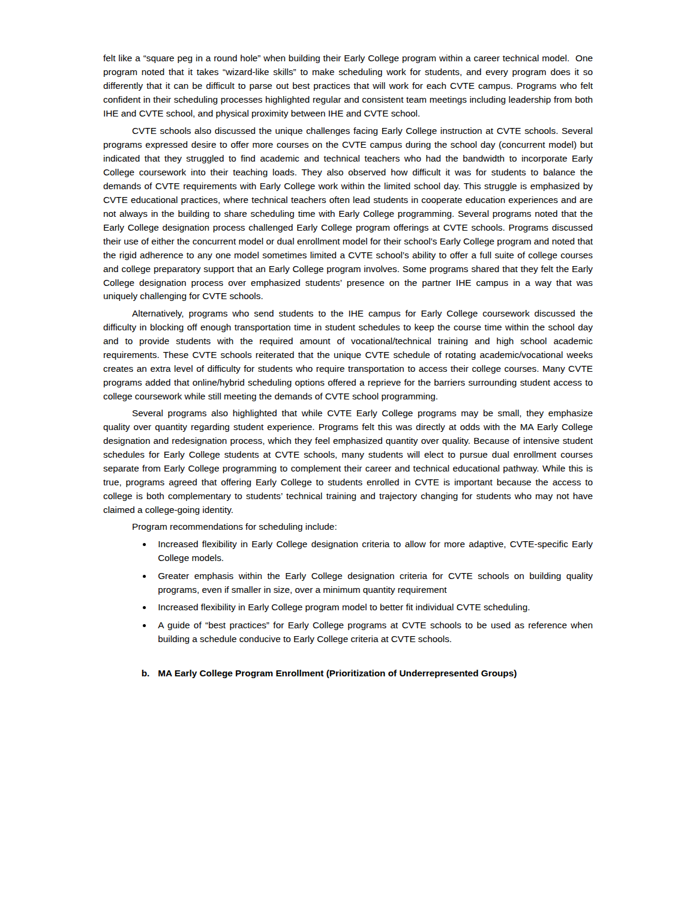felt like a “square peg in a round hole” when building their Early College program within a career technical model. One program noted that it takes “wizard-like skills” to make scheduling work for students, and every program does it so differently that it can be difficult to parse out best practices that will work for each CVTE campus. Programs who felt confident in their scheduling processes highlighted regular and consistent team meetings including leadership from both IHE and CVTE school, and physical proximity between IHE and CVTE school.
CVTE schools also discussed the unique challenges facing Early College instruction at CVTE schools. Several programs expressed desire to offer more courses on the CVTE campus during the school day (concurrent model) but indicated that they struggled to find academic and technical teachers who had the bandwidth to incorporate Early College coursework into their teaching loads. They also observed how difficult it was for students to balance the demands of CVTE requirements with Early College work within the limited school day. This struggle is emphasized by CVTE educational practices, where technical teachers often lead students in cooperate education experiences and are not always in the building to share scheduling time with Early College programming. Several programs noted that the Early College designation process challenged Early College program offerings at CVTE schools. Programs discussed their use of either the concurrent model or dual enrollment model for their school’s Early College program and noted that the rigid adherence to any one model sometimes limited a CVTE school’s ability to offer a full suite of college courses and college preparatory support that an Early College program involves. Some programs shared that they felt the Early College designation process over emphasized students’ presence on the partner IHE campus in a way that was uniquely challenging for CVTE schools.
Alternatively, programs who send students to the IHE campus for Early College coursework discussed the difficulty in blocking off enough transportation time in student schedules to keep the course time within the school day and to provide students with the required amount of vocational/technical training and high school academic requirements. These CVTE schools reiterated that the unique CVTE schedule of rotating academic/vocational weeks creates an extra level of difficulty for students who require transportation to access their college courses. Many CVTE programs added that online/hybrid scheduling options offered a reprieve for the barriers surrounding student access to college coursework while still meeting the demands of CVTE school programming.
Several programs also highlighted that while CVTE Early College programs may be small, they emphasize quality over quantity regarding student experience. Programs felt this was directly at odds with the MA Early College designation and redesignation process, which they feel emphasized quantity over quality. Because of intensive student schedules for Early College students at CVTE schools, many students will elect to pursue dual enrollment courses separate from Early College programming to complement their career and technical educational pathway. While this is true, programs agreed that offering Early College to students enrolled in CVTE is important because the access to college is both complementary to students’ technical training and trajectory changing for students who may not have claimed a college-going identity.
Program recommendations for scheduling include:
Increased flexibility in Early College designation criteria to allow for more adaptive, CVTE-specific Early College models.
Greater emphasis within the Early College designation criteria for CVTE schools on building quality programs, even if smaller in size, over a minimum quantity requirement
Increased flexibility in Early College program model to better fit individual CVTE scheduling.
A guide of “best practices” for Early College programs at CVTE schools to be used as reference when building a schedule conducive to Early College criteria at CVTE schools.
MA Early College Program Enrollment (Prioritization of Underrepresented Groups)